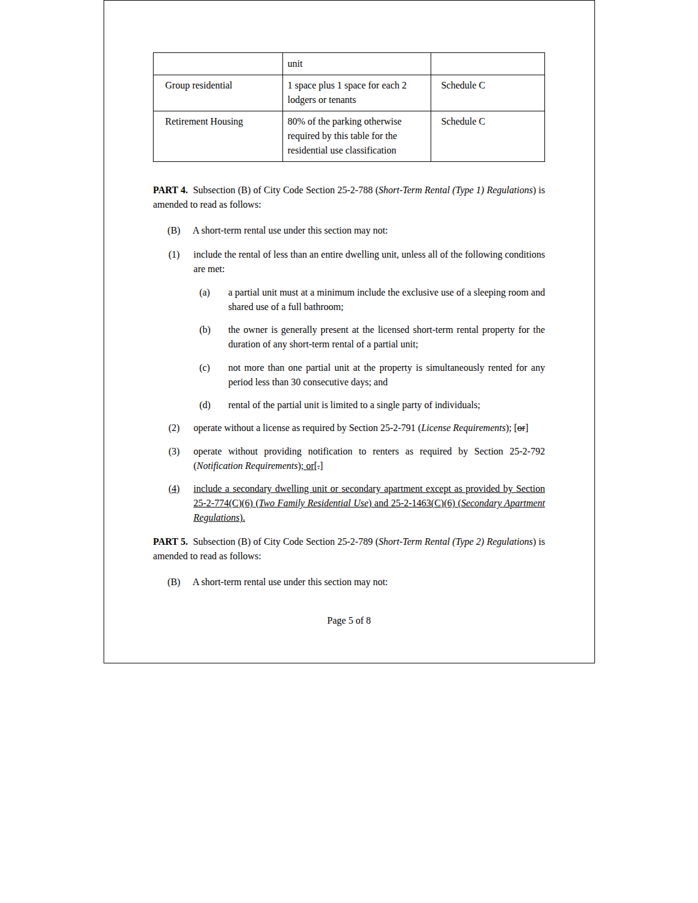| | unit | |
| Group residential | 1 space plus 1 space for each 2 lodgers or tenants | Schedule C |
| Retirement Housing | 80% of the parking otherwise required by this table for the residential use classification | Schedule C |
PART 4. Subsection (B) of City Code Section 25-2-788 (Short-Term Rental (Type 1) Regulations) is amended to read as follows:
(B) A short-term rental use under this section may not:
(1) include the rental of less than an entire dwelling unit, unless all of the following conditions are met:
(a) a partial unit must at a minimum include the exclusive use of a sleeping room and shared use of a full bathroom;
(b) the owner is generally present at the licensed short-term rental property for the duration of any short-term rental of a partial unit;
(c) not more than one partial unit at the property is simultaneously rented for any period less than 30 consecutive days; and
(d) rental of the partial unit is limited to a single party of individuals;
(2) operate without a license as required by Section 25-2-791 (License Requirements); [or]
(3) operate without providing notification to renters as required by Section 25-2-792 (Notification Requirements); or[.]
(4) include a secondary dwelling unit or secondary apartment except as provided by Section 25-2-774(C)(6) (Two Family Residential Use) and 25-2-1463(C)(6) (Secondary Apartment Regulations).
PART 5. Subsection (B) of City Code Section 25-2-789 (Short-Term Rental (Type 2) Regulations) is amended to read as follows:
(B) A short-term rental use under this section may not:
Page 5 of 8